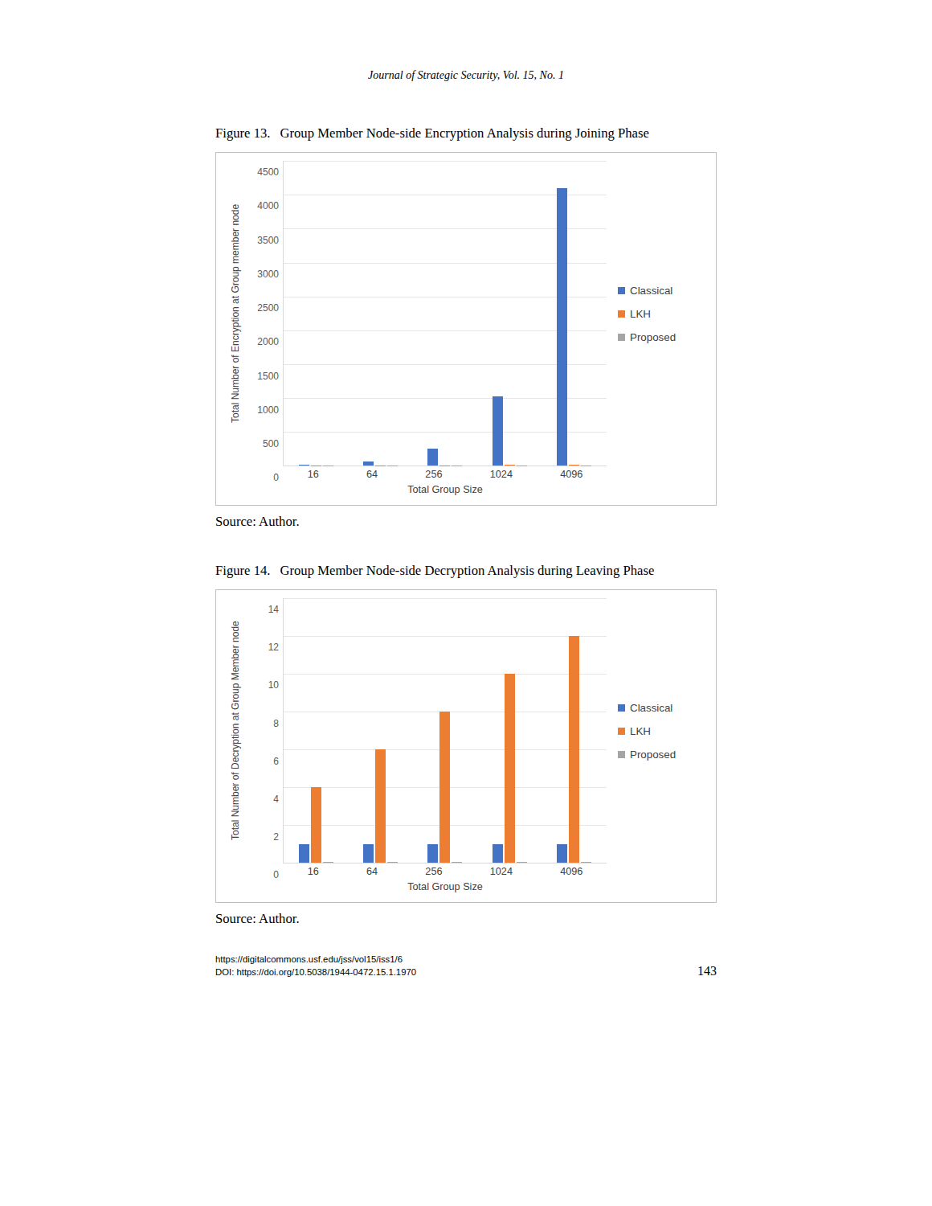Journal of Strategic Security, Vol. 15, No. 1
Figure 13. Group Member Node-side Encryption Analysis during Joining Phase
Total Number of Encryption at Group member node
4500 4000 3500 3000 2500 2000 1500 1000 500 0
Classical
LKH
Proposed
166425610244096
Total Group Size
Source: Author.
Figure 14. Group Member Node-side Decryption Analysis during Leaving Phase
Total Number of Decryption at Group Member node
14 12 10 8 6 4 2 0
Classical
LKH
Proposed
166425610244096
Total Group Size
Source: Author.
https://digitalcommons.usf.edu/jss/vol15/iss1/6
DOI: https://doi.org/10.5038/1944-0472.15.1.1970
143